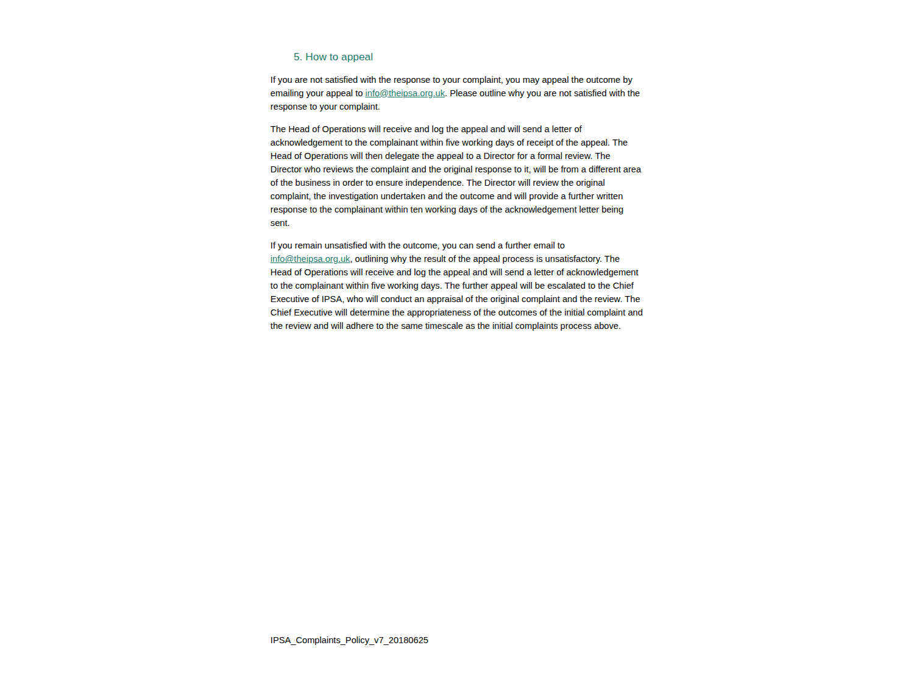5. How to appeal
If you are not satisfied with the response to your complaint, you may appeal the outcome by emailing your appeal to info@theipsa.org.uk. Please outline why you are not satisfied with the response to your complaint.
The Head of Operations will receive and log the appeal and will send a letter of acknowledgement to the complainant within five working days of receipt of the appeal. The Head of Operations will then delegate the appeal to a Director for a formal review. The Director who reviews the complaint and the original response to it, will be from a different area of the business in order to ensure independence. The Director will review the original complaint, the investigation undertaken and the outcome and will provide a further written response to the complainant within ten working days of the acknowledgement letter being sent.
If you remain unsatisfied with the outcome, you can send a further email to info@theipsa.org.uk, outlining why the result of the appeal process is unsatisfactory. The Head of Operations will receive and log the appeal and will send a letter of acknowledgement to the complainant within five working days. The further appeal will be escalated to the Chief Executive of IPSA, who will conduct an appraisal of the original complaint and the review. The Chief Executive will determine the appropriateness of the outcomes of the initial complaint and the review and will adhere to the same timescale as the initial complaints process above.
IPSA_Complaints_Policy_v7_20180625